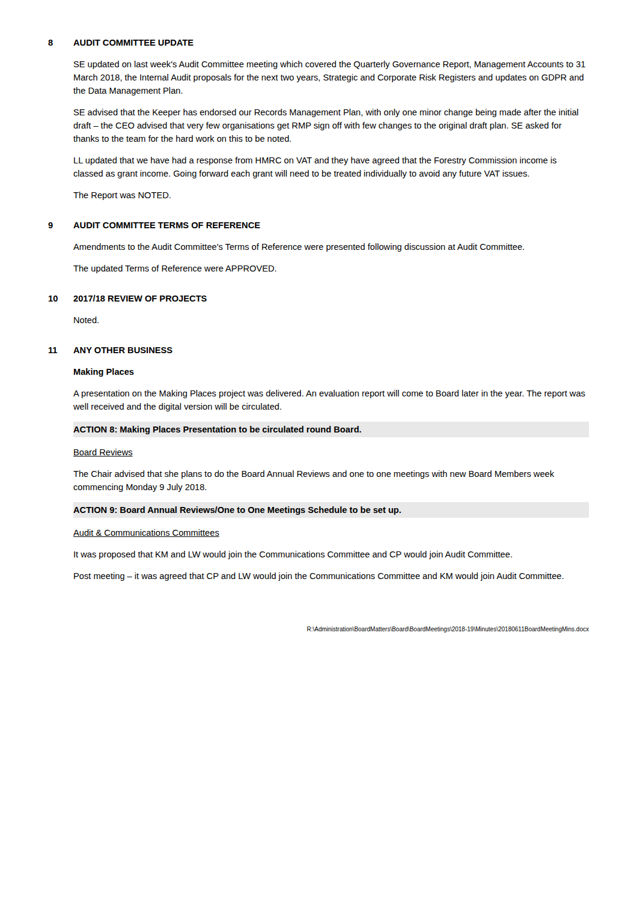8
AUDIT COMMITTEE UPDATE
SE updated on last week's Audit Committee meeting which covered the Quarterly Governance Report, Management Accounts to 31 March 2018, the Internal Audit proposals for the next two years, Strategic and Corporate Risk Registers and updates on GDPR and the Data Management Plan.
SE advised that the Keeper has endorsed our Records Management Plan, with only one minor change being made after the initial draft – the CEO advised that very few organisations get RMP sign off with few changes to the original draft plan. SE asked for thanks to the team for the hard work on this to be noted.
LL updated that we have had a response from HMRC on VAT and they have agreed that the Forestry Commission income is classed as grant income. Going forward each grant will need to be treated individually to avoid any future VAT issues.
The Report was NOTED.
9
AUDIT COMMITTEE TERMS OF REFERENCE
Amendments to the Audit Committee's Terms of Reference were presented following discussion at Audit Committee.
The updated Terms of Reference were APPROVED.
10
2017/18 REVIEW OF PROJECTS
Noted.
11
ANY OTHER BUSINESS
Making Places
A presentation on the Making Places project was delivered. An evaluation report will come to Board later in the year. The report was well received and the digital version will be circulated.
ACTION 8: Making Places Presentation to be circulated round Board.
Board Reviews
The Chair advised that she plans to do the Board Annual Reviews and one to one meetings with new Board Members week commencing Monday 9 July 2018.
ACTION 9: Board Annual Reviews/One to One Meetings Schedule to be set up.
Audit & Communications Committees
It was proposed that KM and LW would join the Communications Committee and CP would join Audit Committee.
Post meeting – it was agreed that CP and LW would join the Communications Committee and KM would join Audit Committee.
R:\Administration\BoardMatters\Board\BoardMeetings\2018-19\Minutes\20180611BoardMeetingMins.docx